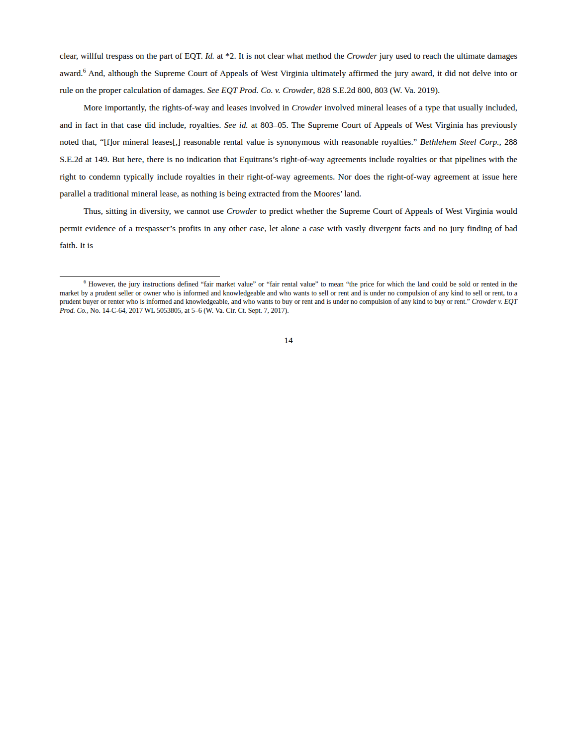clear, willful trespass on the part of EQT. Id. at *2. It is not clear what method the Crowder jury used to reach the ultimate damages award.6 And, although the Supreme Court of Appeals of West Virginia ultimately affirmed the jury award, it did not delve into or rule on the proper calculation of damages. See EQT Prod. Co. v. Crowder, 828 S.E.2d 800, 803 (W. Va. 2019).
More importantly, the rights-of-way and leases involved in Crowder involved mineral leases of a type that usually included, and in fact in that case did include, royalties. See id. at 803–05. The Supreme Court of Appeals of West Virginia has previously noted that, “[f]or mineral leases[,] reasonable rental value is synonymous with reasonable royalties.” Bethlehem Steel Corp., 288 S.E.2d at 149. But here, there is no indication that Equitrans’s right-of-way agreements include royalties or that pipelines with the right to condemn typically include royalties in their right-of-way agreements. Nor does the right-of-way agreement at issue here parallel a traditional mineral lease, as nothing is being extracted from the Moores’ land.
Thus, sitting in diversity, we cannot use Crowder to predict whether the Supreme Court of Appeals of West Virginia would permit evidence of a trespasser’s profits in any other case, let alone a case with vastly divergent facts and no jury finding of bad faith. It is
6 However, the jury instructions defined “fair market value” or “fair rental value” to mean “the price for which the land could be sold or rented in the market by a prudent seller or owner who is informed and knowledgeable and who wants to sell or rent and is under no compulsion of any kind to sell or rent, to a prudent buyer or renter who is informed and knowledgeable, and who wants to buy or rent and is under no compulsion of any kind to buy or rent.” Crowder v. EQT Prod. Co., No. 14-C-64, 2017 WL 5053805, at 5–6 (W. Va. Cir. Ct. Sept. 7, 2017).
14